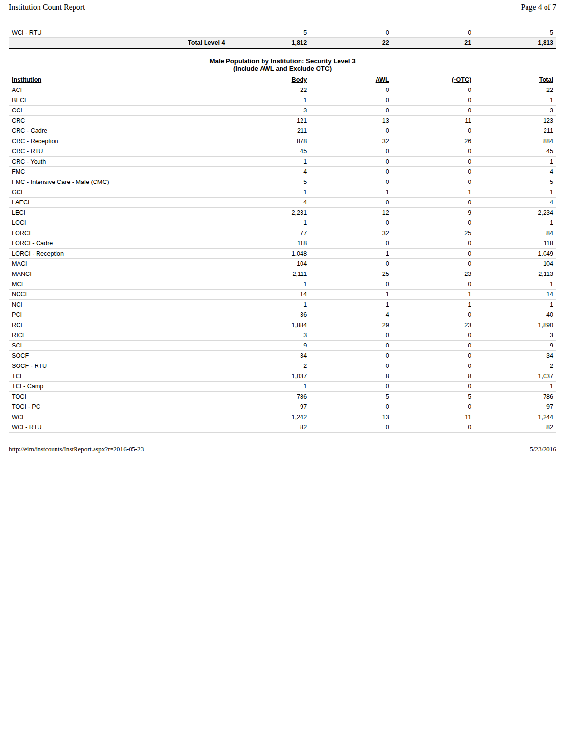Institution Count Report Page 4 of 7
| WCI - RTU | 5 | 0 | 0 | 5 |
| Total Level 4 | 1,812 | 22 | 21 | 1,813 |
Male Population by Institution: Security Level 3 (Include AWL and Exclude OTC)
| Institution | Body | AWL | (-OTC) | Total |
| --- | --- | --- | --- | --- |
| ACI | 22 | 0 | 0 | 22 |
| BECI | 1 | 0 | 0 | 1 |
| CCI | 3 | 0 | 0 | 3 |
| CRC | 121 | 13 | 11 | 123 |
| CRC - Cadre | 211 | 0 | 0 | 211 |
| CRC - Reception | 878 | 32 | 26 | 884 |
| CRC - RTU | 45 | 0 | 0 | 45 |
| CRC - Youth | 1 | 0 | 0 | 1 |
| FMC | 4 | 0 | 0 | 4 |
| FMC - Intensive Care - Male (CMC) | 5 | 0 | 0 | 5 |
| GCI | 1 | 1 | 1 | 1 |
| LAECI | 4 | 0 | 0 | 4 |
| LECI | 2,231 | 12 | 9 | 2,234 |
| LOCI | 1 | 0 | 0 | 1 |
| LORCI | 77 | 32 | 25 | 84 |
| LORCI - Cadre | 118 | 0 | 0 | 118 |
| LORCI - Reception | 1,048 | 1 | 0 | 1,049 |
| MACI | 104 | 0 | 0 | 104 |
| MANCI | 2,111 | 25 | 23 | 2,113 |
| MCI | 1 | 0 | 0 | 1 |
| NCCI | 14 | 1 | 1 | 14 |
| NCI | 1 | 1 | 1 | 1 |
| PCI | 36 | 4 | 0 | 40 |
| RCI | 1,884 | 29 | 23 | 1,890 |
| RICI | 3 | 0 | 0 | 3 |
| SCI | 9 | 0 | 0 | 9 |
| SOCF | 34 | 0 | 0 | 34 |
| SOCF - RTU | 2 | 0 | 0 | 2 |
| TCI | 1,037 | 8 | 8 | 1,037 |
| TCI - Camp | 1 | 0 | 0 | 1 |
| TOCI | 786 | 5 | 5 | 786 |
| TOCI - PC | 97 | 0 | 0 | 97 |
| WCI | 1,242 | 13 | 11 | 1,244 |
| WCI - RTU | 82 | 0 | 0 | 82 |
http://eim/instcounts/InstReport.aspx?r=2016-05-23 5/23/2016